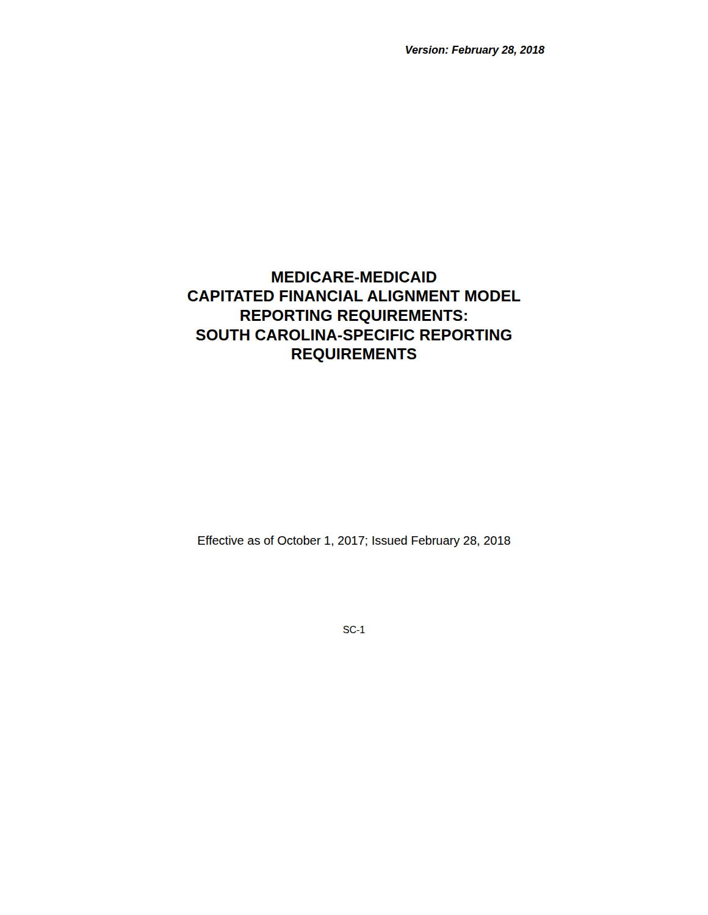Version: February 28, 2018
MEDICARE-MEDICAID
CAPITATED FINANCIAL ALIGNMENT MODEL
REPORTING REQUIREMENTS:
SOUTH CAROLINA-SPECIFIC REPORTING
REQUIREMENTS
Effective as of October 1, 2017; Issued February 28, 2018
SC-1